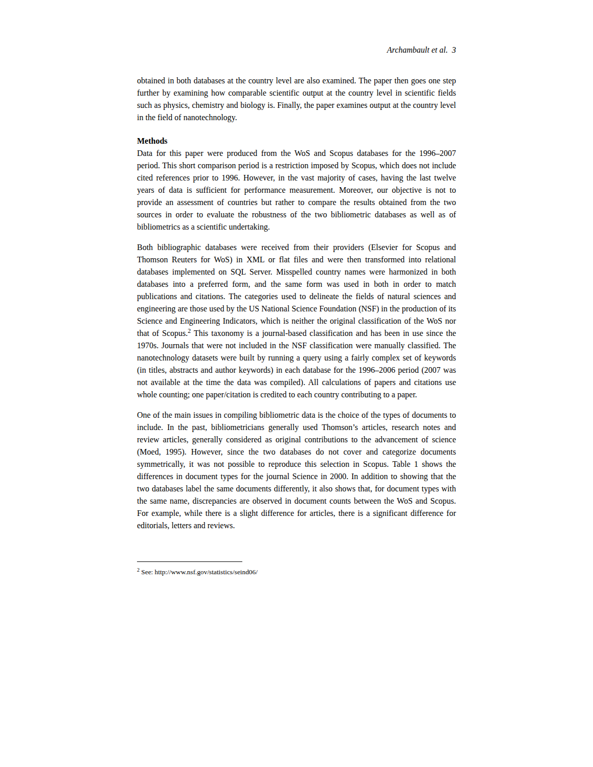Archambault et al. 3
obtained in both databases at the country level are also examined. The paper then goes one step further by examining how comparable scientific output at the country level in scientific fields such as physics, chemistry and biology is. Finally, the paper examines output at the country level in the field of nanotechnology.
Methods
Data for this paper were produced from the WoS and Scopus databases for the 1996–2007 period. This short comparison period is a restriction imposed by Scopus, which does not include cited references prior to 1996. However, in the vast majority of cases, having the last twelve years of data is sufficient for performance measurement. Moreover, our objective is not to provide an assessment of countries but rather to compare the results obtained from the two sources in order to evaluate the robustness of the two bibliometric databases as well as of bibliometrics as a scientific undertaking.
Both bibliographic databases were received from their providers (Elsevier for Scopus and Thomson Reuters for WoS) in XML or flat files and were then transformed into relational databases implemented on SQL Server. Misspelled country names were harmonized in both databases into a preferred form, and the same form was used in both in order to match publications and citations. The categories used to delineate the fields of natural sciences and engineering are those used by the US National Science Foundation (NSF) in the production of its Science and Engineering Indicators, which is neither the original classification of the WoS nor that of Scopus.2 This taxonomy is a journal-based classification and has been in use since the 1970s. Journals that were not included in the NSF classification were manually classified. The nanotechnology datasets were built by running a query using a fairly complex set of keywords (in titles, abstracts and author keywords) in each database for the 1996–2006 period (2007 was not available at the time the data was compiled). All calculations of papers and citations use whole counting; one paper/citation is credited to each country contributing to a paper.
One of the main issues in compiling bibliometric data is the choice of the types of documents to include. In the past, bibliometricians generally used Thomson’s articles, research notes and review articles, generally considered as original contributions to the advancement of science (Moed, 1995). However, since the two databases do not cover and categorize documents symmetrically, it was not possible to reproduce this selection in Scopus. Table 1 shows the differences in document types for the journal Science in 2000. In addition to showing that the two databases label the same documents differently, it also shows that, for document types with the same name, discrepancies are observed in document counts between the WoS and Scopus. For example, while there is a slight difference for articles, there is a significant difference for editorials, letters and reviews.
2 See: http://www.nsf.gov/statistics/seind06/